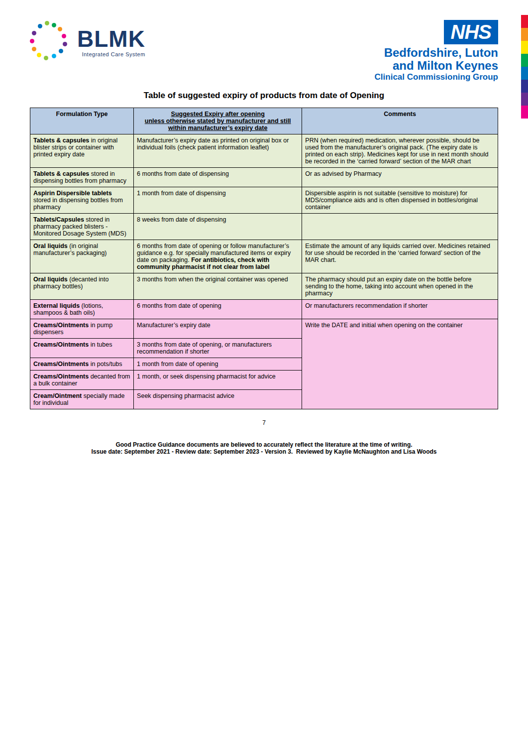BLMK
Integrated Care System
NHS
Bedfordshire, Luton
and Milton Keynes
Clinical Commissioning Group
Table of suggested expiry of products from date of Opening
| Formulation Type | Suggested Expiry after opening unless otherwise stated by manufacturer and still within manufacturer’s expiry date | Comments |
| --- | --- | --- |
| Tablets & capsules in original blister strips or container with printed expiry date | Manufacturer’s expiry date as printed on original box or individual foils (check patient information leaflet) | PRN (when required) medication, wherever possible, should be used from the manufacturer’s original pack. (The expiry date is printed on each strip). Medicines kept for use in next month should be recorded in the ‘carried forward’ section of the MAR chart |
| Tablets & capsules stored in dispensing bottles from pharmacy | 6 months from date of dispensing | Or as advised by Pharmacy |
| Aspirin Dispersible tablets stored in dispensing bottles from pharmacy | 1 month from date of dispensing | Dispersible aspirin is not suitable (sensitive to moisture) for MDS/compliance aids and is often dispensed in bottles/original container |
| Tablets/Capsules stored in pharmacy packed blisters - Monitored Dosage System (MDS) | 8 weeks from date of dispensing | |
| Oral liquids (in original manufacturer’s packaging) | 6 months from date of opening or follow manufacturer’s guidance e.g. for specially manufactured items or expiry date on packaging. For antibiotics, check with community pharmacist if not clear from label | Estimate the amount of any liquids carried over. Medicines retained for use should be recorded in the ‘carried forward’ section of the MAR chart. |
| Oral liquids (decanted into pharmacy bottles) | 3 months from when the original container was opened | The pharmacy should put an expiry date on the bottle before sending to the home, taking into account when opened in the pharmacy |
| External liquids (lotions, shampoos & bath oils) | 6 months from date of opening | Or manufacturers recommendation if shorter |
| Creams/Ointments in pump dispensers | Manufacturer’s expiry date | Write the DATE and initial when opening on the container |
| Creams/Ointments in tubes | 3 months from date of opening, or manufacturers recommendation if shorter |
| Creams/Ointments in pots/tubs | 1 month from date of opening |
| Creams/Ointments decanted from a bulk container | 1 month, or seek dispensing pharmacist for advice |
| Cream/Ointment specially made for individual | Seek dispensing pharmacist advice |
7
Good Practice Guidance documents are believed to accurately reflect the literature at the time of writing.
Issue date: September 2021 - Review date: September 2023 - Version 3. Reviewed by Kaylie McNaughton and Lisa Woods